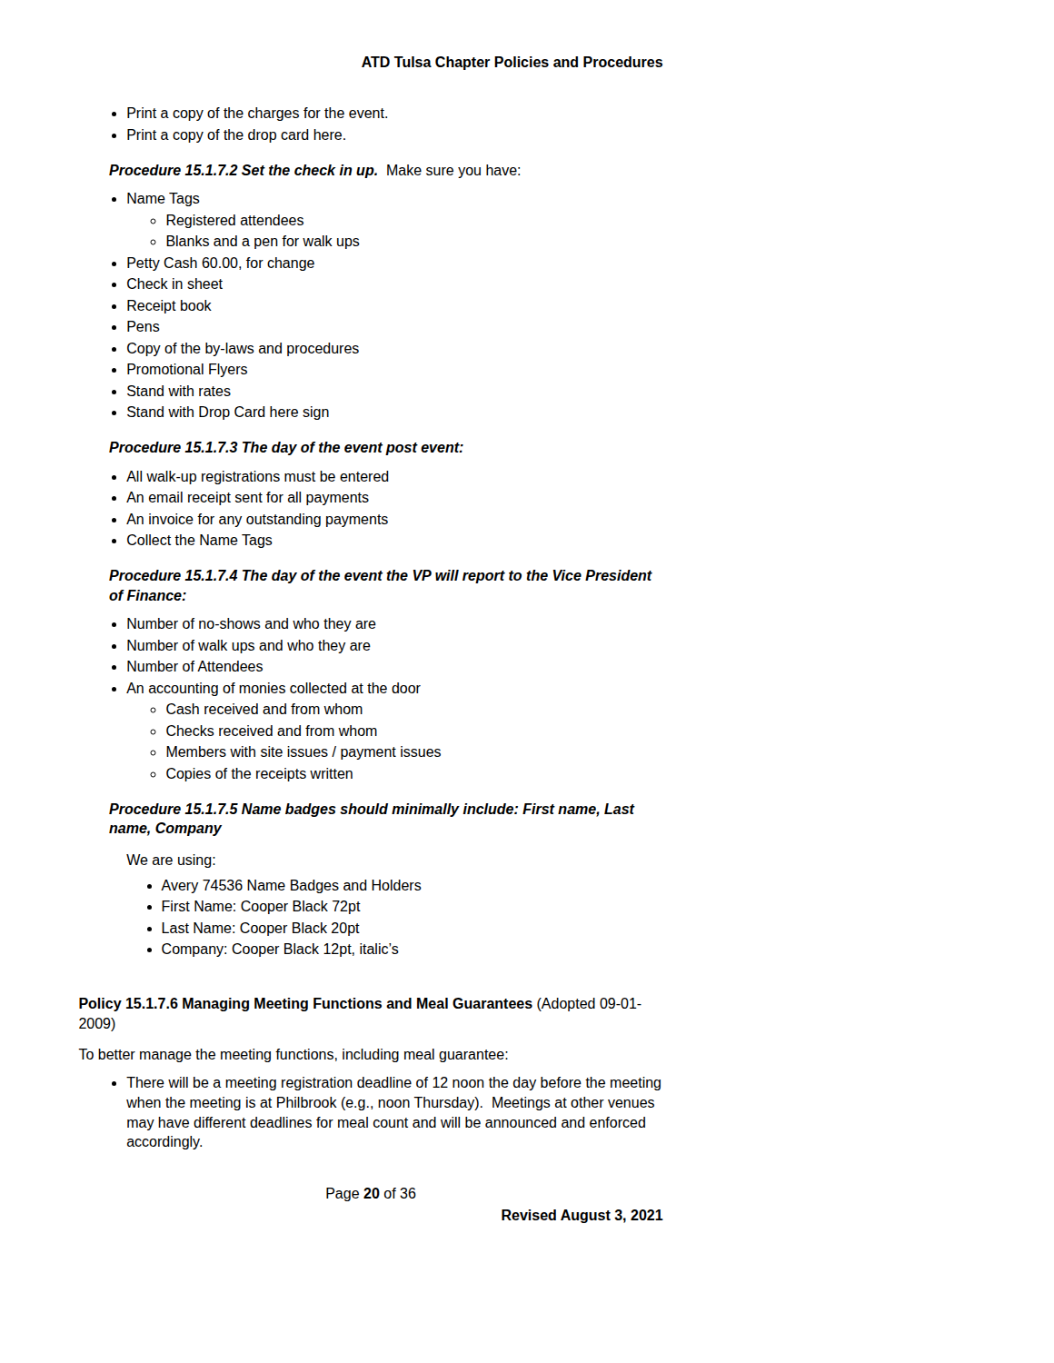ATD Tulsa Chapter Policies and Procedures
Print a copy of the charges for the event.
Print a copy of the drop card here.
Procedure 15.1.7.2 Set the check in up. Make sure you have:
Name Tags
Registered attendees
Blanks and a pen for walk ups
Petty Cash 60.00, for change
Check in sheet
Receipt book
Pens
Copy of the by-laws and procedures
Promotional Flyers
Stand with rates
Stand with Drop Card here sign
Procedure 15.1.7.3 The day of the event post event:
All walk-up registrations must be entered
An email receipt sent for all payments
An invoice for any outstanding payments
Collect the Name Tags
Procedure 15.1.7.4 The day of the event the VP will report to the Vice President of Finance:
Number of no-shows and who they are
Number of walk ups and who they are
Number of Attendees
An accounting of monies collected at the door
Cash received and from whom
Checks received and from whom
Members with site issues / payment issues
Copies of the receipts written
Procedure 15.1.7.5 Name badges should minimally include: First name, Last name, Company
We are using:
Avery 74536 Name Badges and Holders
First Name: Cooper Black 72pt
Last Name: Cooper Black 20pt
Company: Cooper Black 12pt, italic’s
Policy 15.1.7.6 Managing Meeting Functions and Meal Guarantees (Adopted 09-01-2009)
To better manage the meeting functions, including meal guarantee:
There will be a meeting registration deadline of 12 noon the day before the meeting when the meeting is at Philbrook (e.g., noon Thursday). Meetings at other venues may have different deadlines for meal count and will be announced and enforced accordingly.
Page 20 of 36
Revised August 3, 2021